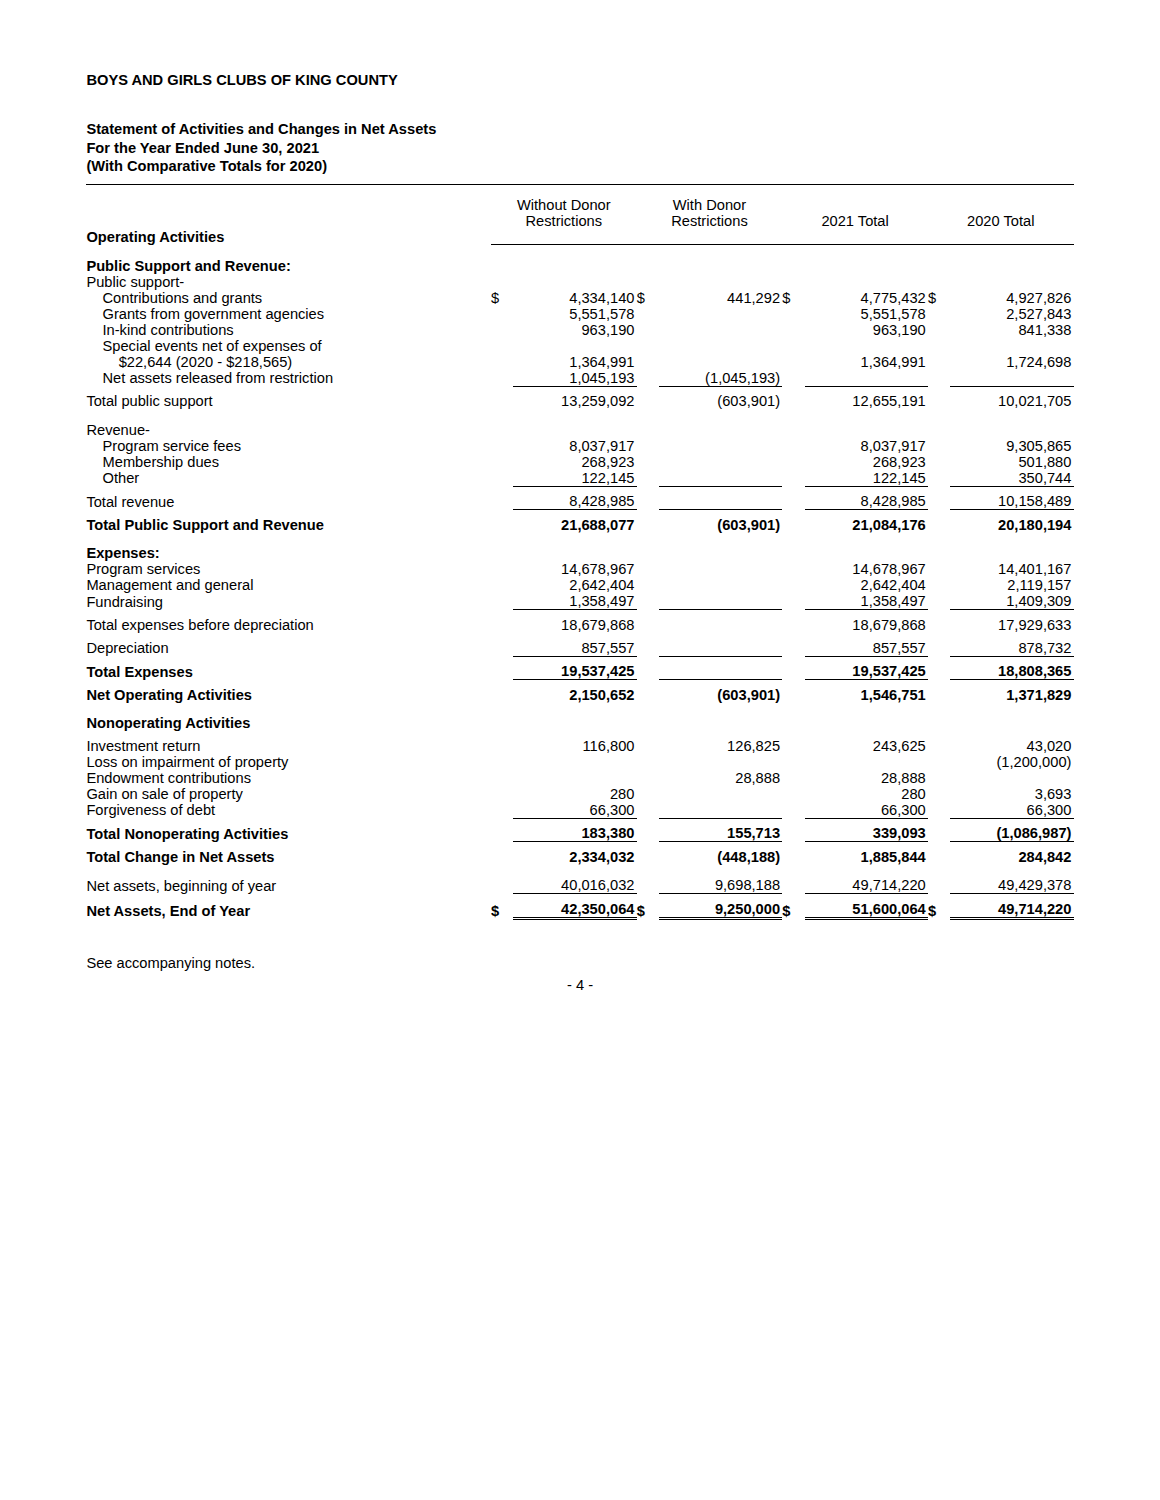BOYS AND GIRLS CLUBS OF KING COUNTY
Statement of Activities and Changes in Net Assets
For the Year Ended June 30, 2021
(With Comparative Totals for 2020)
| | Without Donor | With Donor | | |
| | Restrictions | Restrictions | 2021 Total | 2020 Total |
| Operating Activities | | | | |
| Public Support and Revenue: | |
| Public support- | |
| Contributions and grants | $ | 4,334,140 | $ | 441,292 | $ | 4,775,432 | $ | 4,927,826 |
| Grants from government agencies | | 5,551,578 | | | | 5,551,578 | | 2,527,843 |
| In-kind contributions | | 963,190 | | | | 963,190 | | 841,338 |
| Special events net of expenses of | |
| $22,644 (2020 - $218,565) | | 1,364,991 | | | | 1,364,991 | | 1,724,698 |
| Net assets released from restriction | | 1,045,193 | | (1,045,193) | | | | |
| Total public support | | 13,259,092 | | (603,901) | | 12,655,191 | | 10,021,705 |
| Revenue- | |
| Program service fees | | 8,037,917 | | | | 8,037,917 | | 9,305,865 |
| Membership dues | | 268,923 | | | | 268,923 | | 501,880 |
| Other | | 122,145 | | | | 122,145 | | 350,744 |
| Total revenue | | 8,428,985 | | | | 8,428,985 | | 10,158,489 |
| Total Public Support and Revenue | | 21,688,077 | | (603,901) | | 21,084,176 | | 20,180,194 |
| Expenses: | |
| Program services | | 14,678,967 | | | | 14,678,967 | | 14,401,167 |
| Management and general | | 2,642,404 | | | | 2,642,404 | | 2,119,157 |
| Fundraising | | 1,358,497 | | | | 1,358,497 | | 1,409,309 |
| Total expenses before depreciation | | 18,679,868 | | | | 18,679,868 | | 17,929,633 |
| Depreciation | | 857,557 | | | | 857,557 | | 878,732 |
| Total Expenses | | 19,537,425 | | | | 19,537,425 | | 18,808,365 |
| Net Operating Activities | | 2,150,652 | | (603,901) | | 1,546,751 | | 1,371,829 |
| Nonoperating Activities | |
| Investment return | | 116,800 | | 126,825 | | 243,625 | | 43,020 |
| Loss on impairment of property | | | | | | | | (1,200,000) |
| Endowment contributions | | | | 28,888 | | 28,888 | | |
| Gain on sale of property | | 280 | | | | 280 | | 3,693 |
| Forgiveness of debt | | 66,300 | | | | 66,300 | | 66,300 |
| Total Nonoperating Activities | | 183,380 | | 155,713 | | 339,093 | | (1,086,987) |
| Total Change in Net Assets | | 2,334,032 | | (448,188) | | 1,885,844 | | 284,842 |
| Net assets, beginning of year | | 40,016,032 | | 9,698,188 | | 49,714,220 | | 49,429,378 |
| Net Assets, End of Year | $ | 42,350,064 | $ | 9,250,000 | $ | 51,600,064 | $ | 49,714,220 |
See accompanying notes.
- 4 -